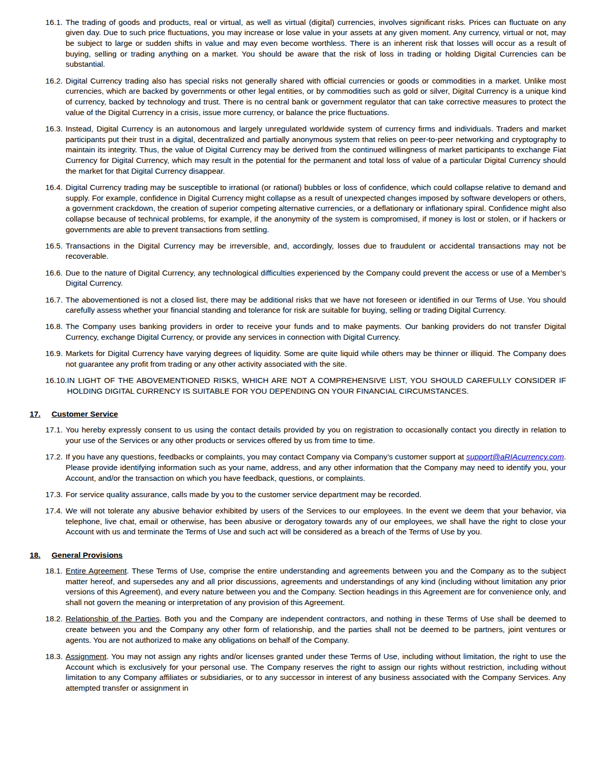16.1. The trading of goods and products, real or virtual, as well as virtual (digital) currencies, involves significant risks. Prices can fluctuate on any given day. Due to such price fluctuations, you may increase or lose value in your assets at any given moment. Any currency, virtual or not, may be subject to large or sudden shifts in value and may even become worthless. There is an inherent risk that losses will occur as a result of buying, selling or trading anything on a market. You should be aware that the risk of loss in trading or holding Digital Currencies can be substantial.
16.2. Digital Currency trading also has special risks not generally shared with official currencies or goods or commodities in a market. Unlike most currencies, which are backed by governments or other legal entities, or by commodities such as gold or silver, Digital Currency is a unique kind of currency, backed by technology and trust. There is no central bank or government regulator that can take corrective measures to protect the value of the Digital Currency in a crisis, issue more currency, or balance the price fluctuations.
16.3. Instead, Digital Currency is an autonomous and largely unregulated worldwide system of currency firms and individuals. Traders and market participants put their trust in a digital, decentralized and partially anonymous system that relies on peer-to-peer networking and cryptography to maintain its integrity. Thus, the value of Digital Currency may be derived from the continued willingness of market participants to exchange Fiat Currency for Digital Currency, which may result in the potential for the permanent and total loss of value of a particular Digital Currency should the market for that Digital Currency disappear.
16.4. Digital Currency trading may be susceptible to irrational (or rational) bubbles or loss of confidence, which could collapse relative to demand and supply. For example, confidence in Digital Currency might collapse as a result of unexpected changes imposed by software developers or others, a government crackdown, the creation of superior competing alternative currencies, or a deflationary or inflationary spiral. Confidence might also collapse because of technical problems, for example, if the anonymity of the system is compromised, if money is lost or stolen, or if hackers or governments are able to prevent transactions from settling.
16.5. Transactions in the Digital Currency may be irreversible, and, accordingly, losses due to fraudulent or accidental transactions may not be recoverable.
16.6. Due to the nature of Digital Currency, any technological difficulties experienced by the Company could prevent the access or use of a Member’s Digital Currency.
16.7. The abovementioned is not a closed list, there may be additional risks that we have not foreseen or identified in our Terms of Use. You should carefully assess whether your financial standing and tolerance for risk are suitable for buying, selling or trading Digital Currency.
16.8. The Company uses banking providers in order to receive your funds and to make payments. Our banking providers do not transfer Digital Currency, exchange Digital Currency, or provide any services in connection with Digital Currency.
16.9. Markets for Digital Currency have varying degrees of liquidity. Some are quite liquid while others may be thinner or illiquid. The Company does not guarantee any profit from trading or any other activity associated with the site.
16.10. In light of the abovementioned risks, which are not a comprehensive list, you should carefully consider if holding digital currency is suitable for you depending on your financial circumstances.
17. Customer Service
17.1. You hereby expressly consent to us using the contact details provided by you on registration to occasionally contact you directly in relation to your use of the Services or any other products or services offered by us from time to time.
17.2. If you have any questions, feedbacks or complaints, you may contact Company via Company’s customer support at support@aRIAcurrency.com. Please provide identifying information such as your name, address, and any other information that the Company may need to identify you, your Account, and/or the transaction on which you have feedback, questions, or complaints.
17.3. For service quality assurance, calls made by you to the customer service department may be recorded.
17.4. We will not tolerate any abusive behavior exhibited by users of the Services to our employees. In the event we deem that your behavior, via telephone, live chat, email or otherwise, has been abusive or derogatory towards any of our employees, we shall have the right to close your Account with us and terminate the Terms of Use and such act will be considered as a breach of the Terms of Use by you.
18. General Provisions
18.1. Entire Agreement. These Terms of Use, comprise the entire understanding and agreements between you and the Company as to the subject matter hereof, and supersedes any and all prior discussions, agreements and understandings of any kind (including without limitation any prior versions of this Agreement), and every nature between you and the Company. Section headings in this Agreement are for convenience only, and shall not govern the meaning or interpretation of any provision of this Agreement.
18.2. Relationship of the Parties. Both you and the Company are independent contractors, and nothing in these Terms of Use shall be deemed to create between you and the Company any other form of relationship, and the parties shall not be deemed to be partners, joint ventures or agents. You are not authorized to make any obligations on behalf of the Company.
18.3. Assignment. You may not assign any rights and/or licenses granted under these Terms of Use, including without limitation, the right to use the Account which is exclusively for your personal use. The Company reserves the right to assign our rights without restriction, including without limitation to any Company affiliates or subsidiaries, or to any successor in interest of any business associated with the Company Services. Any attempted transfer or assignment in